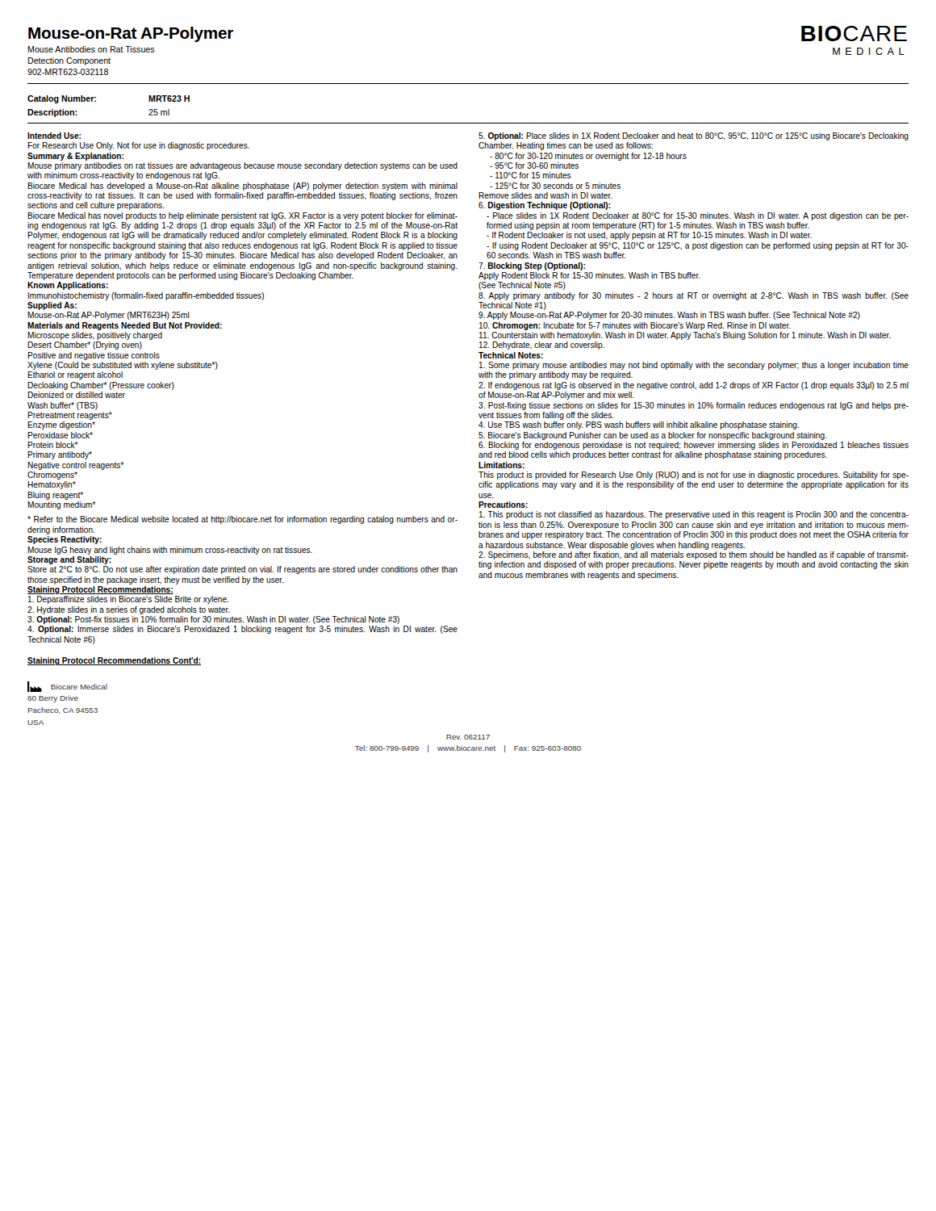Mouse-on-Rat AP-Polymer
Mouse Antibodies on Rat Tissues
Detection Component
902-MRT623-032118
BIOCARE
MEDICAL
| Catalog Number: | MRT623 H | |
| Description: | 25 ml | |
Intended Use:
For Research Use Only. Not for use in diagnostic procedures.
Summary & Explanation:
Mouse primary antibodies on rat tissues are advantageous because mouse secondary detection systems can be used with minimum cross-reactivity to endogenous rat IgG.
Biocare Medical has developed a Mouse-on-Rat alkaline phosphatase (AP) polymer detection system with minimal cross-reactivity to rat tissues. It can be used with formalin-fixed paraffin-embedded tissues, floating sections, frozen sections and cell culture preparations.
Biocare Medical has novel products to help eliminate persistent rat IgG. XR Factor is a very potent blocker for eliminating endogenous rat IgG. By adding 1-2 drops (1 drop equals 33µl) of the XR Factor to 2.5 ml of the Mouse-on-Rat Polymer, endogenous rat IgG will be dramatically reduced and/or completely eliminated. Rodent Block R is a blocking reagent for nonspecific background staining that also reduces endogenous rat IgG. Rodent Block R is applied to tissue sections prior to the primary antibody for 15-30 minutes. Biocare Medical has also developed Rodent Decloaker, an antigen retrieval solution, which helps reduce or eliminate endogenous IgG and non-specific background staining. Temperature dependent protocols can be performed using Biocare's Decloaking Chamber.
Known Applications:
Immunohistochemistry (formalin-fixed paraffin-embedded tissues)
Supplied As:
Mouse-on-Rat AP-Polymer (MRT623H) 25ml
Materials and Reagents Needed But Not Provided:
Microscope slides, positively charged
Desert Chamber* (Drying oven)
Positive and negative tissue controls
Xylene (Could be substituted with xylene substitute*)
Ethanol or reagent alcohol
Decloaking Chamber* (Pressure cooker)
Deionized or distilled water
Wash buffer* (TBS)
Pretreatment reagents*
Enzyme digestion*
Peroxidase block*
Protein block*
Primary antibody*
Negative control reagents*
Chromogens*
Hematoxylin*
Bluing reagent*
Mounting medium*
* Refer to the Biocare Medical website located at http://biocare.net for information regarding catalog numbers and ordering information.
Species Reactivity:
Mouse IgG heavy and light chains with minimum cross-reactivity on rat tissues.
Storage and Stability:
Store at 2°C to 8°C. Do not use after expiration date printed on vial. If reagents are stored under conditions other than those specified in the package insert, they must be verified by the user.
Staining Protocol Recommendations:
1. Deparaffinize slides in Biocare's Slide Brite or xylene.
2. Hydrate slides in a series of graded alcohols to water.
3. Optional: Post-fix tissues in 10% formalin for 30 minutes. Wash in DI water. (See Technical Note #3)
4. Optional: Immerse slides in Biocare's Peroxidazed 1 blocking reagent for 3-5 minutes. Wash in DI water. (See Technical Note #6)
Staining Protocol Recommendations Cont'd:
5. Optional: Place slides in 1X Rodent Decloaker and heat to 80°C, 95°C, 110°C or 125°C using Biocare's Decloaking Chamber. Heating times can be used as follows:
- 80°C for 30-120 minutes or overnight for 12-18 hours
- 95°C for 30-60 minutes
- 110°C for 15 minutes
- 125°C for 30 seconds or 5 minutes
Remove slides and wash in DI water.
6. Digestion Technique (Optional):
- Place slides in 1X Rodent Decloaker at 80°C for 15-30 minutes. Wash in DI water. A post digestion can be performed using pepsin at room temperature (RT) for 1-5 minutes. Wash in TBS wash buffer.
- If Rodent Decloaker is not used, apply pepsin at RT for 10-15 minutes. Wash in DI water.
- If using Rodent Decloaker at 95°C, 110°C or 125°C, a post digestion can be performed using pepsin at RT for 30-60 seconds. Wash in TBS wash buffer.
7. Blocking Step (Optional):
Apply Rodent Block R for 15-30 minutes. Wash in TBS buffer.
(See Technical Note #5)
8. Apply primary antibody for 30 minutes - 2 hours at RT or overnight at 2-8°C. Wash in TBS wash buffer. (See Technical Note #1)
9. Apply Mouse-on-Rat AP-Polymer for 20-30 minutes. Wash in TBS wash buffer. (See Technical Note #2)
10. Chromogen: Incubate for 5-7 minutes with Biocare's Warp Red. Rinse in DI water.
11. Counterstain with hematoxylin. Wash in DI water. Apply Tacha's Bluing Solution for 1 minute. Wash in DI water.
12. Dehydrate, clear and coverslip.
Technical Notes:
1. Some primary mouse antibodies may not bind optimally with the secondary polymer; thus a longer incubation time with the primary antibody may be required.
2. If endogenous rat IgG is observed in the negative control, add 1-2 drops of XR Factor (1 drop equals 33µl) to 2.5 ml of Mouse-on-Rat AP-Polymer and mix well.
3. Post-fixing tissue sections on slides for 15-30 minutes in 10% formalin reduces endogenous rat IgG and helps prevent tissues from falling off the slides.
4. Use TBS wash buffer only. PBS wash buffers will inhibit alkaline phosphatase staining.
5. Biocare's Background Punisher can be used as a blocker for nonspecific background staining.
6. Blocking for endogenous peroxidase is not required; however immersing slides in Peroxidazed 1 bleaches tissues and red blood cells which produces better contrast for alkaline phosphatase staining procedures.
Limitations:
This product is provided for Research Use Only (RUO) and is not for use in diagnostic procedures. Suitability for specific applications may vary and it is the responsibility of the end user to determine the appropriate application for its use.
Precautions:
1. This product is not classified as hazardous. The preservative used in this reagent is Proclin 300 and the concentration is less than 0.25%. Overexposure to Proclin 300 can cause skin and eye irritation and irritation to mucous membranes and upper respiratory tract. The concentration of Proclin 300 in this product does not meet the OSHA criteria for a hazardous substance. Wear disposable gloves when handling reagents.
2. Specimens, before and after fixation, and all materials exposed to them should be handled as if capable of transmitting infection and disposed of with proper precautions. Never pipette reagents by mouth and avoid contacting the skin and mucous membranes with reagents and specimens.
Biocare Medical
60 Berry Drive
Pacheco, CA 94553
USA
Rev. 062117
Tel: 800-799-9499|www.biocare.net|Fax: 925-603-8080